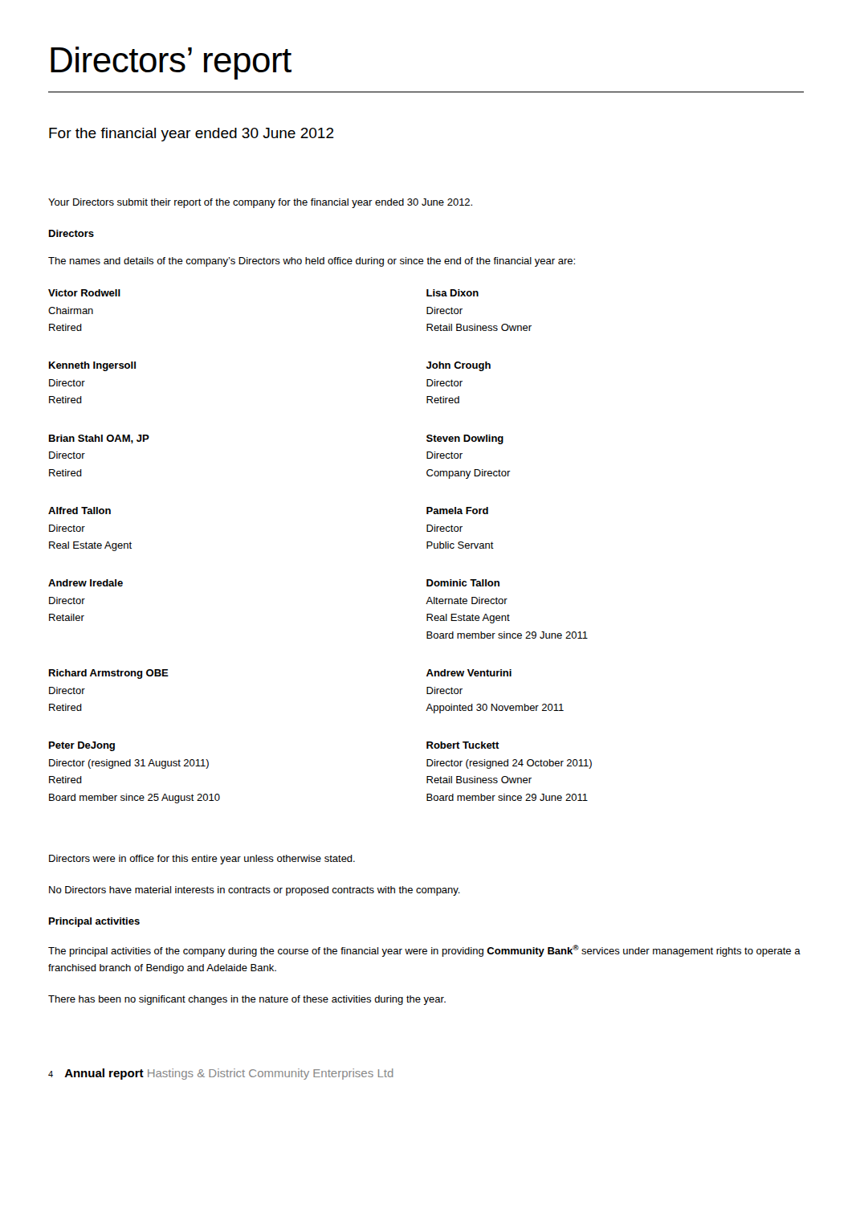Directors’ report
For the financial year ended 30 June 2012
Your Directors submit their report of the company for the financial year ended 30 June 2012.
Directors
The names and details of the company’s Directors who held office during or since the end of the financial year are:
| Victor Rodwell Chairman Retired | Lisa Dixon Director Retail Business Owner |
| Kenneth Ingersoll Director Retired | John Crough Director Retired |
| Brian Stahl OAM, JP Director Retired | Steven Dowling Director Company Director |
| Alfred Tallon Director Real Estate Agent | Pamela Ford Director Public Servant |
| Andrew Iredale Director Retailer | Dominic Tallon Alternate Director Real Estate Agent Board member since 29 June 2011 |
| Richard Armstrong OBE Director Retired | Andrew Venturini Director Appointed 30 November 2011 |
| Peter DeJong Director (resigned 31 August 2011) Retired Board member since 25 August 2010 | Robert Tuckett Director (resigned 24 October 2011) Retail Business Owner Board member since 29 June 2011 |
Directors were in office for this entire year unless otherwise stated.
No Directors have material interests in contracts or proposed contracts with the company.
Principal activities
The principal activities of the company during the course of the financial year were in providing Community Bank® services under management rights to operate a franchised branch of Bendigo and Adelaide Bank.
There has been no significant changes in the nature of these activities during the year.
4 Annual report Hastings & District Community Enterprises Ltd